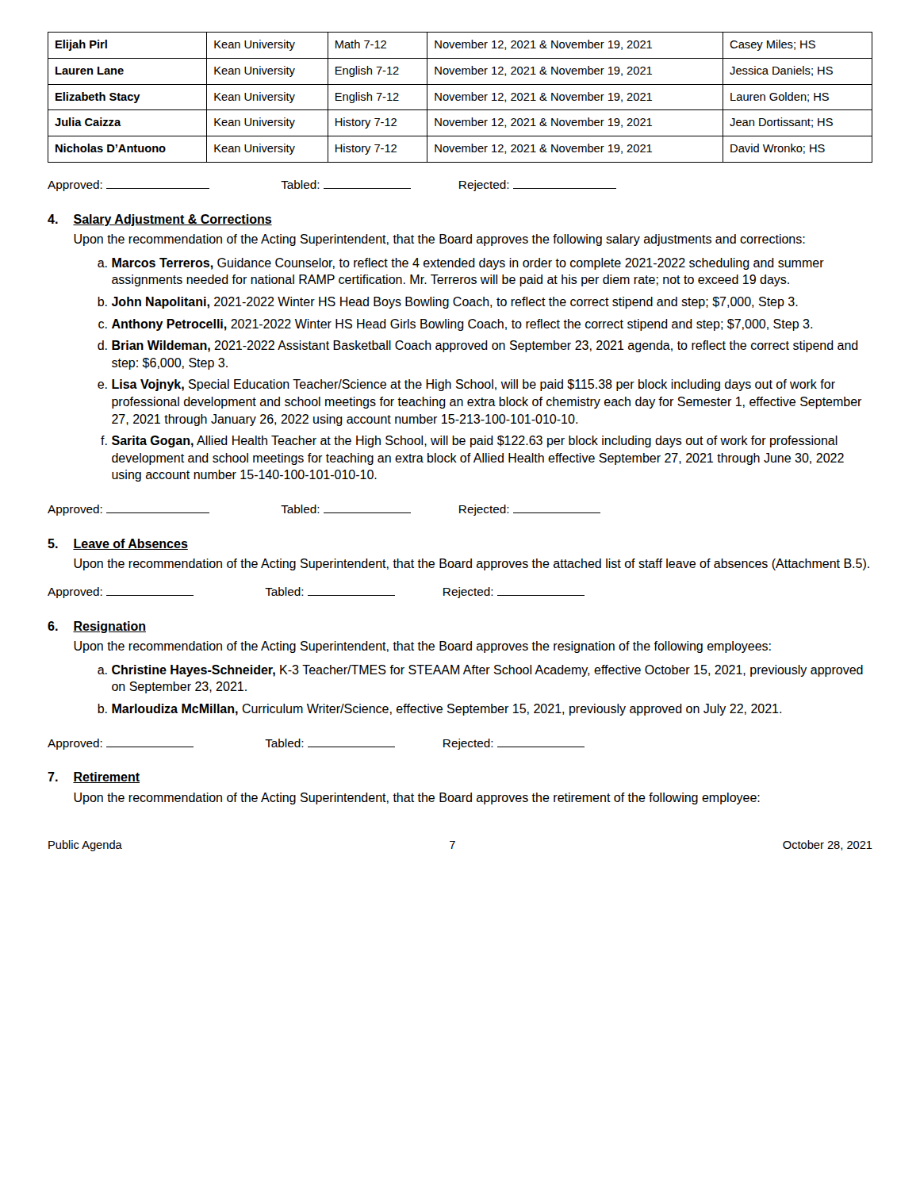| Elijah Pirl | Kean University | Math 7-12 | November 12, 2021 & November 19, 2021 | Casey Miles; HS |
| Lauren Lane | Kean University | English 7-12 | November 12, 2021 & November 19, 2021 | Jessica Daniels; HS |
| Elizabeth Stacy | Kean University | English 7-12 | November 12, 2021 & November 19, 2021 | Lauren Golden; HS |
| Julia Caizza | Kean University | History 7-12 | November 12, 2021 & November 19, 2021 | Jean Dortissant; HS |
| Nicholas D’Antuono | Kean University | History 7-12 | November 12, 2021 & November 19, 2021 | David Wronko; HS |
Approved: Tabled: Rejected:
4.
Salary Adjustment & Corrections
Upon the recommendation of the Acting Superintendent, that the Board approves the following salary adjustments and corrections:
Marcos Terreros, Guidance Counselor, to reflect the 4 extended days in order to complete 2021-2022 scheduling and summer assignments needed for national RAMP certification. Mr. Terreros will be paid at his per diem rate; not to exceed 19 days.
John Napolitani, 2021-2022 Winter HS Head Boys Bowling Coach, to reflect the correct stipend and step; $7,000, Step 3.
Anthony Petrocelli, 2021-2022 Winter HS Head Girls Bowling Coach, to reflect the correct stipend and step; $7,000, Step 3.
Brian Wildeman, 2021-2022 Assistant Basketball Coach approved on September 23, 2021 agenda, to reflect the correct stipend and step: $6,000, Step 3.
Lisa Vojnyk, Special Education Teacher/Science at the High School, will be paid $115.38 per block including days out of work for professional development and school meetings for teaching an extra block of chemistry each day for Semester 1, effective September 27, 2021 through January 26, 2022 using account number 15-213-100-101-010-10.
Sarita Gogan, Allied Health Teacher at the High School, will be paid $122.63 per block including days out of work for professional development and school meetings for teaching an extra block of Allied Health effective September 27, 2021 through June 30, 2022 using account number 15-140-100-101-010-10.
Approved: Tabled: Rejected:
5.
Leave of Absences
Upon the recommendation of the Acting Superintendent, that the Board approves the attached list of staff leave of absences (Attachment B.5).
Approved: Tabled: Rejected:
6.
Resignation
Upon the recommendation of the Acting Superintendent, that the Board approves the resignation of the following employees:
Christine Hayes-Schneider, K-3 Teacher/TMES for STEAAM After School Academy, effective October 15, 2021, previously approved on September 23, 2021.
Marloudiza McMillan, Curriculum Writer/Science, effective September 15, 2021, previously approved on July 22, 2021.
Approved: Tabled: Rejected:
7.
Retirement
Upon the recommendation of the Acting Superintendent, that the Board approves the retirement of the following employee:
Public Agenda
7
October 28, 2021